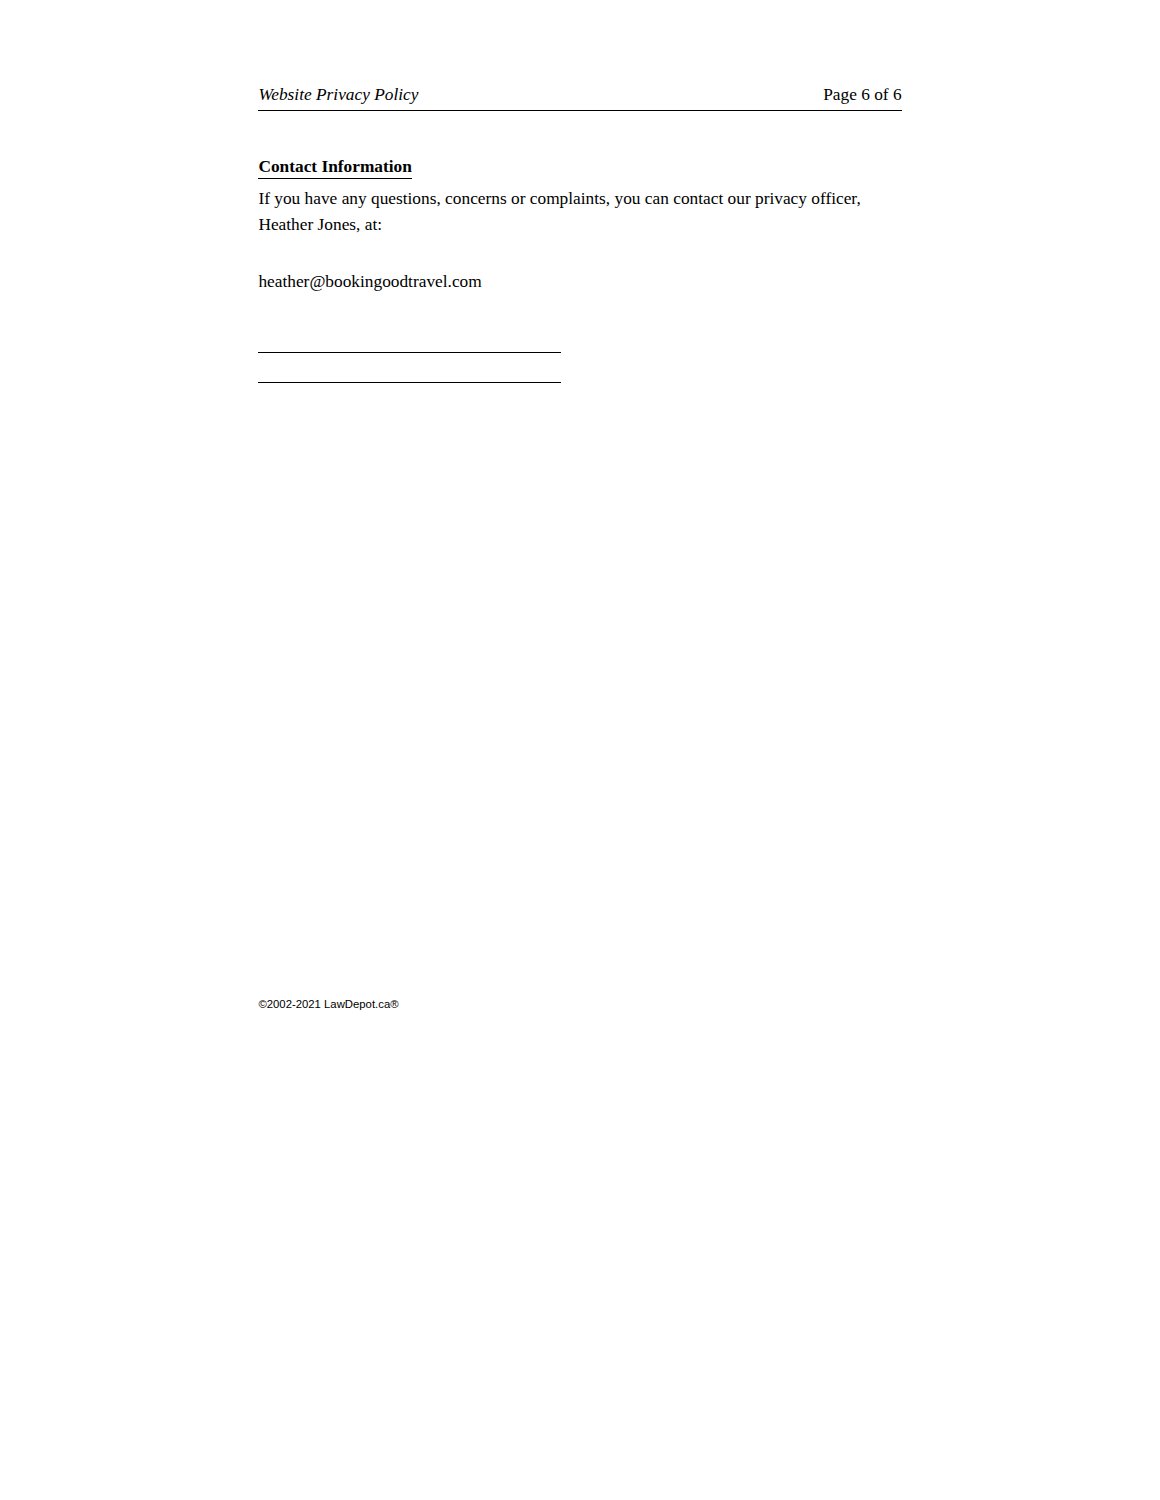Website Privacy Policy Page 6 of 6
Contact Information
If you have any questions, concerns or complaints, you can contact our privacy officer, Heather Jones, at:
heather@bookingoodtravel.com
©2002-2021 LawDepot.ca®